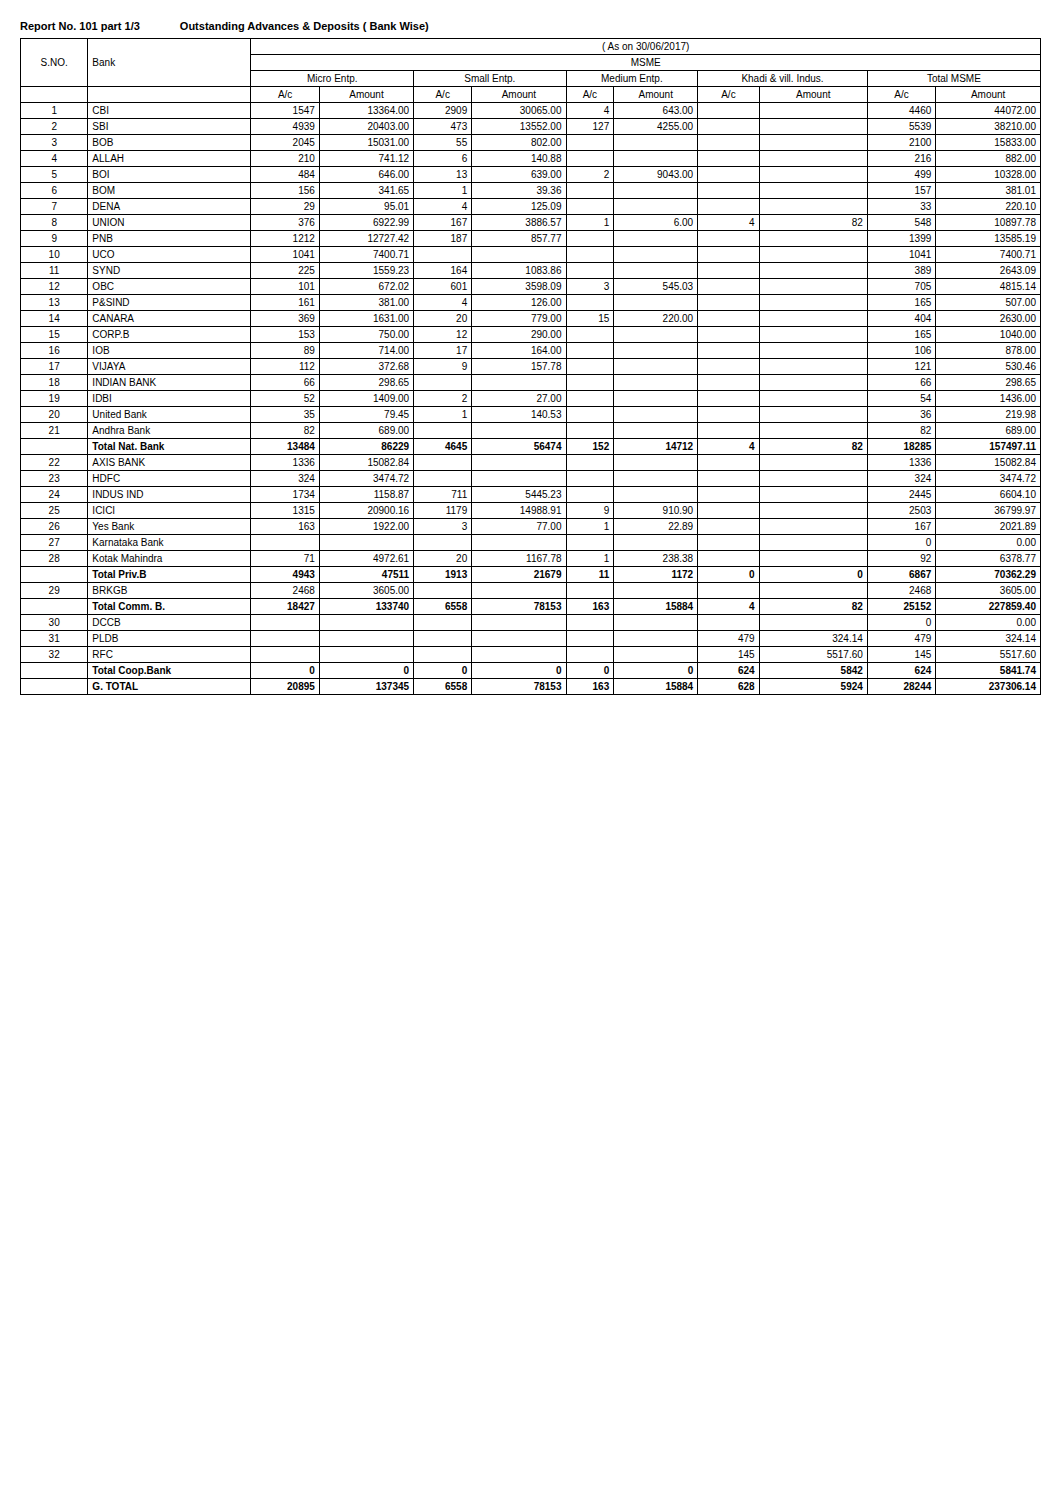Report No. 101 part 1/3 Outstanding Advances & Deposits ( Bank Wise)
| S.NO. | Bank | ( As on 30/06/2017) |
| --- | --- | --- |
| MSME |
| Micro Entp. | Small Entp. | Medium Entp. | Khadi & vill. Indus. | Total MSME |
| | | A/c | Amount | A/c | Amount | A/c | Amount | A/c | Amount | A/c | Amount |
| 1 | CBI | 1547 | 13364.00 | 2909 | 30065.00 | 4 | 643.00 | | | 4460 | 44072.00 |
| 2 | SBI | 4939 | 20403.00 | 473 | 13552.00 | 127 | 4255.00 | | | 5539 | 38210.00 |
| 3 | BOB | 2045 | 15031.00 | 55 | 802.00 | | | | | 2100 | 15833.00 |
| 4 | ALLAH | 210 | 741.12 | 6 | 140.88 | | | | | 216 | 882.00 |
| 5 | BOI | 484 | 646.00 | 13 | 639.00 | 2 | 9043.00 | | | 499 | 10328.00 |
| 6 | BOM | 156 | 341.65 | 1 | 39.36 | | | | | 157 | 381.01 |
| 7 | DENA | 29 | 95.01 | 4 | 125.09 | | | | | 33 | 220.10 |
| 8 | UNION | 376 | 6922.99 | 167 | 3886.57 | 1 | 6.00 | 4 | 82 | 548 | 10897.78 |
| 9 | PNB | 1212 | 12727.42 | 187 | 857.77 | | | | | 1399 | 13585.19 |
| 10 | UCO | 1041 | 7400.71 | | | | | | | 1041 | 7400.71 |
| 11 | SYND | 225 | 1559.23 | 164 | 1083.86 | | | | | 389 | 2643.09 |
| 12 | OBC | 101 | 672.02 | 601 | 3598.09 | 3 | 545.03 | | | 705 | 4815.14 |
| 13 | P&SIND | 161 | 381.00 | 4 | 126.00 | | | | | 165 | 507.00 |
| 14 | CANARA | 369 | 1631.00 | 20 | 779.00 | 15 | 220.00 | | | 404 | 2630.00 |
| 15 | CORP.B | 153 | 750.00 | 12 | 290.00 | | | | | 165 | 1040.00 |
| 16 | IOB | 89 | 714.00 | 17 | 164.00 | | | | | 106 | 878.00 |
| 17 | VIJAYA | 112 | 372.68 | 9 | 157.78 | | | | | 121 | 530.46 |
| 18 | INDIAN BANK | 66 | 298.65 | | | | | | | 66 | 298.65 |
| 19 | IDBI | 52 | 1409.00 | 2 | 27.00 | | | | | 54 | 1436.00 |
| 20 | United Bank | 35 | 79.45 | 1 | 140.53 | | | | | 36 | 219.98 |
| 21 | Andhra Bank | 82 | 689.00 | | | | | | | 82 | 689.00 |
| | Total Nat. Bank | 13484 | 86229 | 4645 | 56474 | 152 | 14712 | 4 | 82 | 18285 | 157497.11 |
| 22 | AXIS BANK | 1336 | 15082.84 | | | | | | | 1336 | 15082.84 |
| 23 | HDFC | 324 | 3474.72 | | | | | | | 324 | 3474.72 |
| 24 | INDUS IND | 1734 | 1158.87 | 711 | 5445.23 | | | | | 2445 | 6604.10 |
| 25 | ICICI | 1315 | 20900.16 | 1179 | 14988.91 | 9 | 910.90 | | | 2503 | 36799.97 |
| 26 | Yes Bank | 163 | 1922.00 | 3 | 77.00 | 1 | 22.89 | | | 167 | 2021.89 |
| 27 | Karnataka Bank | | | | | | | | | 0 | 0.00 |
| 28 | Kotak Mahindra | 71 | 4972.61 | 20 | 1167.78 | 1 | 238.38 | | | 92 | 6378.77 |
| | Total Priv.B | 4943 | 47511 | 1913 | 21679 | 11 | 1172 | 0 | 0 | 6867 | 70362.29 |
| 29 | BRKGB | 2468 | 3605.00 | | | | | | | 2468 | 3605.00 |
| | Total Comm. B. | 18427 | 133740 | 6558 | 78153 | 163 | 15884 | 4 | 82 | 25152 | 227859.40 |
| 30 | DCCB | | | | | | | | | 0 | 0.00 |
| 31 | PLDB | | | | | | | 479 | 324.14 | 479 | 324.14 |
| 32 | RFC | | | | | | | 145 | 5517.60 | 145 | 5517.60 |
| | Total Coop.Bank | 0 | 0 | 0 | 0 | 0 | 0 | 624 | 5842 | 624 | 5841.74 |
| | G. TOTAL | 20895 | 137345 | 6558 | 78153 | 163 | 15884 | 628 | 5924 | 28244 | 237306.14 |